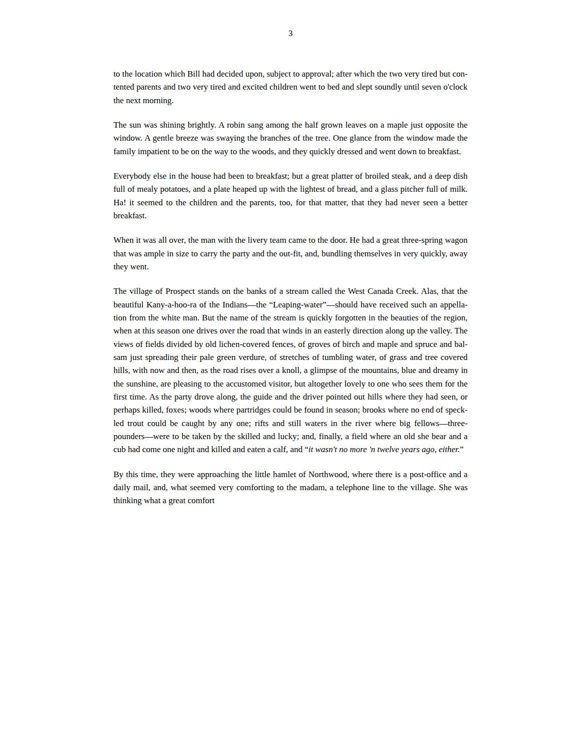3
to the location which Bill had decided upon, subject to approval; after which the two very tired but contented parents and two very tired and excited children went to bed and slept soundly until seven o'clock the next morning.
The sun was shining brightly. A robin sang among the half grown leaves on a maple just opposite the window. A gentle breeze was swaying the branches of the tree. One glance from the window made the family impatient to be on the way to the woods, and they quickly dressed and went down to breakfast.
Everybody else in the house had been to breakfast; but a great platter of broiled steak, and a deep dish full of mealy potatoes, and a plate heaped up with the lightest of bread, and a glass pitcher full of milk. Ha! it seemed to the children and the parents, too, for that matter, that they had never seen a better breakfast.
When it was all over, the man with the livery team came to the door. He had a great three-spring wagon that was ample in size to carry the party and the out-fit, and, bundling themselves in very quickly, away they went.
The village of Prospect stands on the banks of a stream called the West Canada Creek. Alas, that the beautiful Kany-a-hoo-ra of the Indians—the “Leaping-water”—should have received such an appellation from the white man. But the name of the stream is quickly forgotten in the beauties of the region, when at this season one drives over the road that winds in an easterly direction along up the valley. The views of fields divided by old lichen-covered fences, of groves of birch and maple and spruce and balsam just spreading their pale green verdure, of stretches of tumbling water, of grass and tree covered hills, with now and then, as the road rises over a knoll, a glimpse of the mountains, blue and dreamy in the sunshine, are pleasing to the accustomed visitor, but altogether lovely to one who sees them for the first time. As the party drove along, the guide and the driver pointed out hills where they had seen, or perhaps killed, foxes; woods where partridges could be found in season; brooks where no end of speckled trout could be caught by any one; rifts and still waters in the river where big fellows—three-pounders—were to be taken by the skilled and lucky; and, finally, a field where an old she bear and a cub had come one night and killed and eaten a calf, and “it wasn't no more 'n twelve years ago, either.”
By this time, they were approaching the little hamlet of Northwood, where there is a post-office and a daily mail, and, what seemed very comforting to the madam, a telephone line to the village. She was thinking what a great comfort